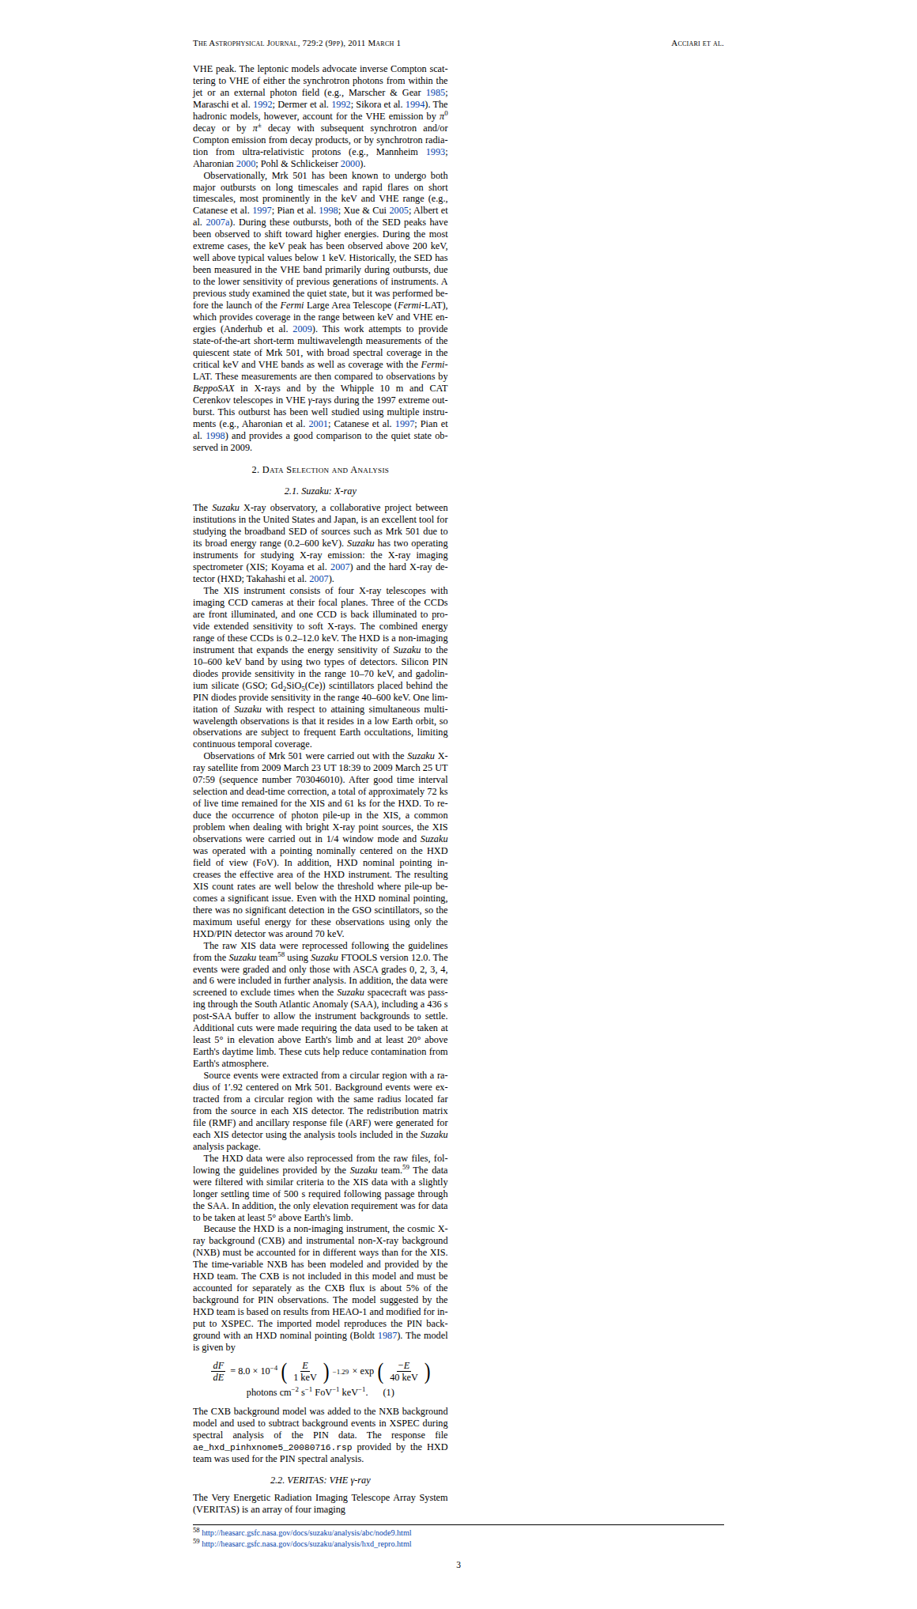The Astrophysical Journal, 729:2 (9pp), 2011 March 1
Acciari et al.
VHE peak. The leptonic models advocate inverse Compton scattering to VHE of either the synchrotron photons from within the jet or an external photon field (e.g., Marscher & Gear 1985; Maraschi et al. 1992; Dermer et al. 1992; Sikora et al. 1994). The hadronic models, however, account for the VHE emission by π0 decay or by π± decay with subsequent synchrotron and/or Compton emission from decay products, or by synchrotron radiation from ultra-relativistic protons (e.g., Mannheim 1993; Aharonian 2000; Pohl & Schlickeiser 2000).
Observationally, Mrk 501 has been known to undergo both major outbursts on long timescales and rapid flares on short timescales, most prominently in the keV and VHE range (e.g., Catanese et al. 1997; Pian et al. 1998; Xue & Cui 2005; Albert et al. 2007a). During these outbursts, both of the SED peaks have been observed to shift toward higher energies. During the most extreme cases, the keV peak has been observed above 200 keV, well above typical values below 1 keV. Historically, the SED has been measured in the VHE band primarily during outbursts, due to the lower sensitivity of previous generations of instruments. A previous study examined the quiet state, but it was performed before the launch of the Fermi Large Area Telescope (Fermi-LAT), which provides coverage in the range between keV and VHE energies (Anderhub et al. 2009). This work attempts to provide state-of-the-art short-term multiwavelength measurements of the quiescent state of Mrk 501, with broad spectral coverage in the critical keV and VHE bands as well as coverage with the Fermi-LAT. These measurements are then compared to observations by BeppoSAX in X-rays and by the Whipple 10 m and CAT Cerenkov telescopes in VHE γ-rays during the 1997 extreme outburst. This outburst has been well studied using multiple instruments (e.g., Aharonian et al. 2001; Catanese et al. 1997; Pian et al. 1998) and provides a good comparison to the quiet state observed in 2009.
2. Data Selection and Analysis
2.1. Suzaku: X-ray
The Suzaku X-ray observatory, a collaborative project between institutions in the United States and Japan, is an excellent tool for studying the broadband SED of sources such as Mrk 501 due to its broad energy range (0.2–600 keV). Suzaku has two operating instruments for studying X-ray emission: the X-ray imaging spectrometer (XIS; Koyama et al. 2007) and the hard X-ray detector (HXD; Takahashi et al. 2007).
The XIS instrument consists of four X-ray telescopes with imaging CCD cameras at their focal planes. Three of the CCDs are front illuminated, and one CCD is back illuminated to provide extended sensitivity to soft X-rays. The combined energy range of these CCDs is 0.2–12.0 keV. The HXD is a non-imaging instrument that expands the energy sensitivity of Suzaku to the 10–600 keV band by using two types of detectors. Silicon PIN diodes provide sensitivity in the range 10–70 keV, and gadolinium silicate (GSO; Gd2SiO5(Ce)) scintillators placed behind the PIN diodes provide sensitivity in the range 40–600 keV. One limitation of Suzaku with respect to attaining simultaneous multiwavelength observations is that it resides in a low Earth orbit, so observations are subject to frequent Earth occultations, limiting continuous temporal coverage.
Observations of Mrk 501 were carried out with the Suzaku X-ray satellite from 2009 March 23 UT 18:39 to 2009 March 25 UT 07:59 (sequence number 703046010). After good time interval selection and dead-time correction, a total of approximately 72 ks of live time remained for the XIS and 61 ks for the HXD. To reduce the occurrence of photon pile-up in the XIS, a common problem when dealing with bright X-ray point sources, the XIS observations were carried out in 1/4 window mode and Suzaku was operated with a pointing nominally centered on the HXD field of view (FoV). In addition, HXD nominal pointing increases the effective area of the HXD instrument. The resulting XIS count rates are well below the threshold where pile-up becomes a significant issue. Even with the HXD nominal pointing, there was no significant detection in the GSO scintillators, so the maximum useful energy for these observations using only the HXD/PIN detector was around 70 keV.
The raw XIS data were reprocessed following the guidelines from the Suzaku team58 using Suzaku FTOOLS version 12.0. The events were graded and only those with ASCA grades 0, 2, 3, 4, and 6 were included in further analysis. In addition, the data were screened to exclude times when the Suzaku spacecraft was passing through the South Atlantic Anomaly (SAA), including a 436 s post-SAA buffer to allow the instrument backgrounds to settle. Additional cuts were made requiring the data used to be taken at least 5° in elevation above Earth's limb and at least 20° above Earth's daytime limb. These cuts help reduce contamination from Earth's atmosphere.
Source events were extracted from a circular region with a radius of 1′.92 centered on Mrk 501. Background events were extracted from a circular region with the same radius located far from the source in each XIS detector. The redistribution matrix file (RMF) and ancillary response file (ARF) were generated for each XIS detector using the analysis tools included in the Suzaku analysis package.
The HXD data were also reprocessed from the raw files, following the guidelines provided by the Suzaku team.59 The data were filtered with similar criteria to the XIS data with a slightly longer settling time of 500 s required following passage through the SAA. In addition, the only elevation requirement was for data to be taken at least 5° above Earth's limb.
Because the HXD is a non-imaging instrument, the cosmic X-ray background (CXB) and instrumental non-X-ray background (NXB) must be accounted for in different ways than for the XIS. The time-variable NXB has been modeled and provided by the HXD team. The CXB is not included in this model and must be accounted for separately as the CXB flux is about 5% of the background for PIN observations. The model suggested by the HXD team is based on results from HEAO-1 and modified for input to XSPEC. The imported model reproduces the PIN background with an HXD nominal pointing (Boldt 1987). The model is given by
dF dE = 8.0 × 10−4 ( E 1 keV )−1.29 × exp ( −E 40 keV )
photons cm−2 s−1 FoV−1 keV−1. (1)
The CXB background model was added to the NXB background model and used to subtract background events in XSPEC during spectral analysis of the PIN data. The response file ae_hxd_pinhxnome5_20080716.rsp provided by the HXD team was used for the PIN spectral analysis.
2.2. VERITAS: VHE γ-ray
The Very Energetic Radiation Imaging Telescope Array System (VERITAS) is an array of four imaging
58 http://heasarc.gsfc.nasa.gov/docs/suzaku/analysis/abc/node9.html
59 http://heasarc.gsfc.nasa.gov/docs/suzaku/analysis/hxd_repro.html
3